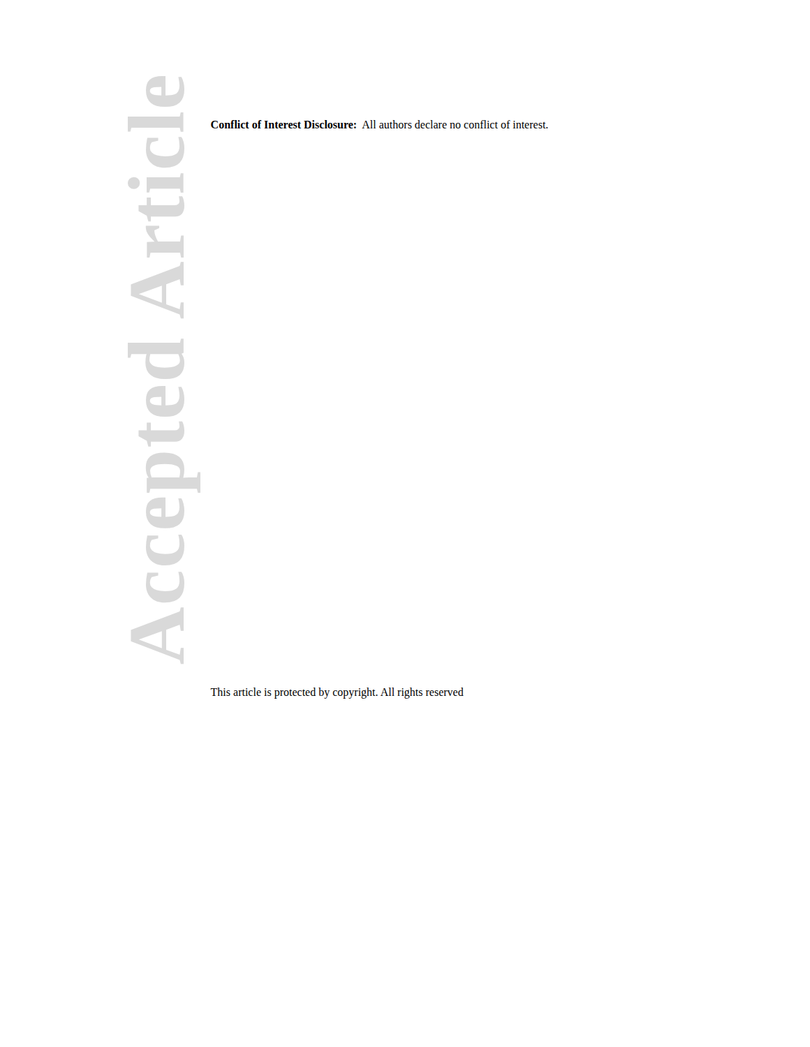Accepted Article
Conflict of Interest Disclosure: All authors declare no conflict of interest.
This article is protected by copyright. All rights reserved